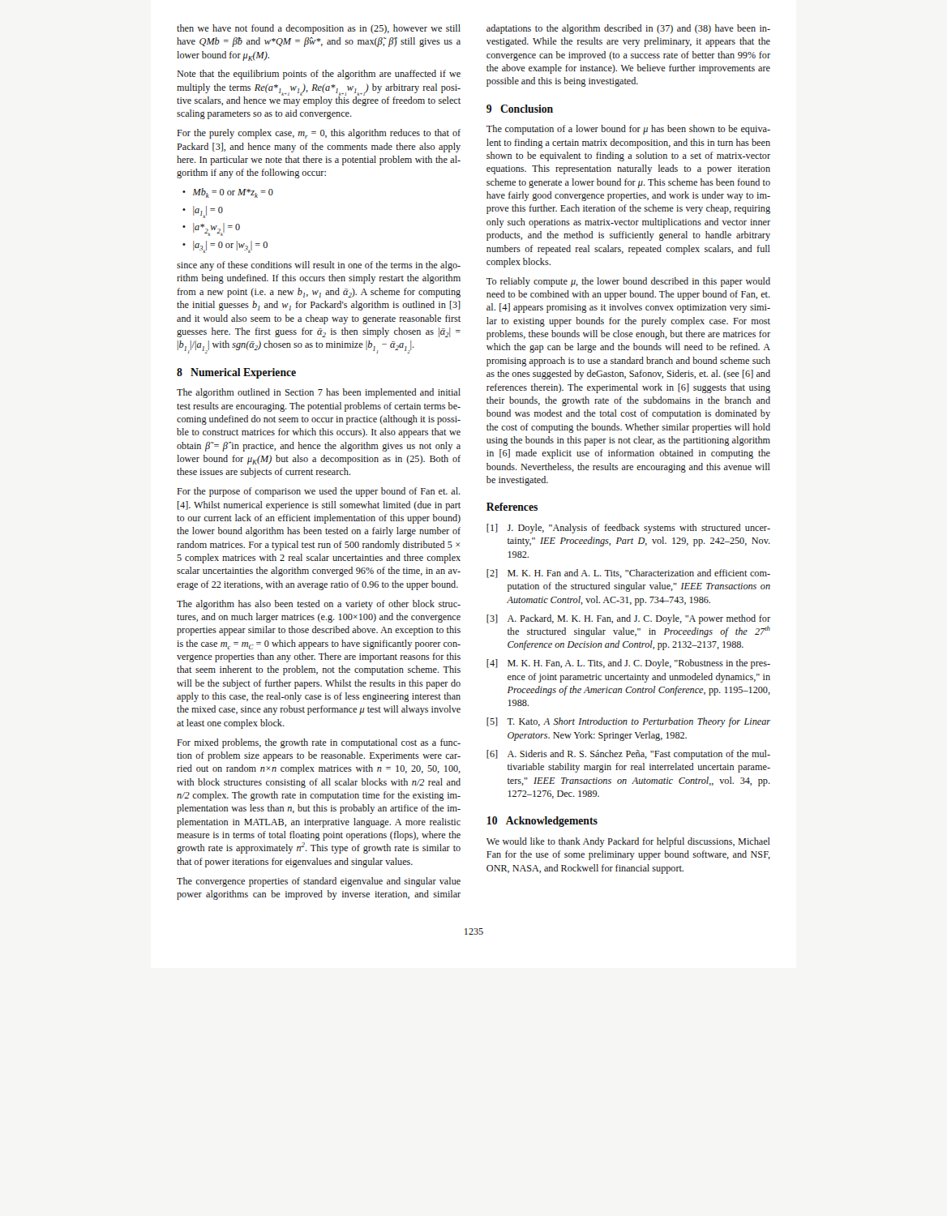then we have not found a decomposition as in (25), however we still have QMb = β̃b and w*QM = β̂w*, and so max(β̃, β̂) still gives us a lower bound for μK(M).
Note that the equilibrium points of the algorithm are unaffected if we multiply the terms Re(a*1k+1w1k), Re(a*1k+1w1k+1) by arbitrary real positive scalars, and hence we may employ this degree of freedom to select scaling parameters so as to aid convergence.
For the purely complex case, mr = 0, this algorithm reduces to that of Packard [3], and hence many of the comments made there also apply here. In particular we note that there is a potential problem with the algorithm if any of the following occur:
Mbk = 0 or M*zk = 0
|a1k| = 0
|a*2kw2k| = 0
|a3k| = 0 or |w3k| = 0
since any of these conditions will result in one of the terms in the algorithm being undefined. If this occurs then simply restart the algorithm from a new point (i.e. a new b1, w1 and ᾱ2). A scheme for computing the initial guesses b1 and w1 for Packard's algorithm is outlined in [3] and it would also seem to be a cheap way to generate reasonable first guesses here. The first guess for ᾱ2 is then simply chosen as |ᾱ2| = |b11|/|a12| with sgn(ᾱ2) chosen so as to minimize |b11 − ᾱ2a12|.
8 Numerical Experience
The algorithm outlined in Section 7 has been implemented and initial test results are encouraging. The potential problems of certain terms becoming undefined do not seem to occur in practice (although it is possible to construct matrices for which this occurs). It also appears that we obtain β̃ = β̂ in practice, and hence the algorithm gives us not only a lower bound for μK(M) but also a decomposition as in (25). Both of these issues are subjects of current research.
For the purpose of comparison we used the upper bound of Fan et. al. [4]. Whilst numerical experience is still somewhat limited (due in part to our current lack of an efficient implementation of this upper bound) the lower bound algorithm has been tested on a fairly large number of random matrices. For a typical test run of 500 randomly distributed 5 × 5 complex matrices with 2 real scalar uncertainties and three complex scalar uncertainties the algorithm converged 96% of the time, in an average of 22 iterations, with an average ratio of 0.96 to the upper bound.
The algorithm has also been tested on a variety of other block structures, and on much larger matrices (e.g. 100×100) and the convergence properties appear similar to those described above. An exception to this is the case mc = mC = 0 which appears to have significantly poorer convergence properties than any other. There are important reasons for this that seem inherent to the problem, not the computation scheme. This will be the subject of further papers. Whilst the results in this paper do apply to this case, the real-only case is of less engineering interest than the mixed case, since any robust performance μ test will always involve at least one complex block.
For mixed problems, the growth rate in computational cost as a function of problem size appears to be reasonable. Experiments were carried out on random n×n complex matrices with n = 10, 20, 50, 100, with block structures consisting of all scalar blocks with n/2 real and n/2 complex. The growth rate in computation time for the existing implementation was less than n, but this is probably an artifice of the implementation in MATLAB, an interprative language. A more realistic measure is in terms of total floating point operations (flops), where the growth rate is approximately n2. This type of growth rate is similar to that of power iterations for eigenvalues and singular values.
The convergence properties of standard eigenvalue and singular value power algorithms can be improved by inverse iteration, and similar adaptations to the algorithm described in (37) and (38) have been investigated. While the results are very preliminary, it appears that the convergence can be improved (to a success rate of better than 99% for the above example for instance). We believe further improvements are possible and this is being investigated.
9 Conclusion
The computation of a lower bound for μ has been shown to be equivalent to finding a certain matrix decomposition, and this in turn has been shown to be equivalent to finding a solution to a set of matrix-vector equations. This representation naturally leads to a power iteration scheme to generate a lower bound for μ. This scheme has been found to have fairly good convergence properties, and work is under way to improve this further. Each iteration of the scheme is very cheap, requiring only such operations as matrix-vector multiplications and vector inner products, and the method is sufficiently general to handle arbitrary numbers of repeated real scalars, repeated complex scalars, and full complex blocks.
To reliably compute μ, the lower bound described in this paper would need to be combined with an upper bound. The upper bound of Fan, et. al. [4] appears promising as it involves convex optimization very similar to existing upper bounds for the purely complex case. For most problems, these bounds will be close enough, but there are matrices for which the gap can be large and the bounds will need to be refined. A promising approach is to use a standard branch and bound scheme such as the ones suggested by deGaston, Safonov, Sideris, et. al. (see [6] and references therein). The experimental work in [6] suggests that using their bounds, the growth rate of the subdomains in the branch and bound was modest and the total cost of computation is dominated by the cost of computing the bounds. Whether similar properties will hold using the bounds in this paper is not clear, as the partitioning algorithm in [6] made explicit use of information obtained in computing the bounds. Nevertheless, the results are encouraging and this avenue will be investigated.
References
J. Doyle, "Analysis of feedback systems with structured uncertainty," IEE Proceedings, Part D, vol. 129, pp. 242–250, Nov. 1982.
M. K. H. Fan and A. L. Tits, "Characterization and efficient computation of the structured singular value," IEEE Transactions on Automatic Control, vol. AC-31, pp. 734–743, 1986.
A. Packard, M. K. H. Fan, and J. C. Doyle, "A power method for the structured singular value," in Proceedings of the 27th Conference on Decision and Control, pp. 2132–2137, 1988.
M. K. H. Fan, A. L. Tits, and J. C. Doyle, "Robustness in the presence of joint parametric uncertainty and unmodeled dynamics," in Proceedings of the American Control Conference, pp. 1195–1200, 1988.
T. Kato, A Short Introduction to Perturbation Theory for Linear Operators. New York: Springer Verlag, 1982.
A. Sideris and R. S. Sánchez Peña, "Fast computation of the multivariable stability margin for real interrelated uncertain parameters," IEEE Transactions on Automatic Control,, vol. 34, pp. 1272–1276, Dec. 1989.
10 Acknowledgements
We would like to thank Andy Packard for helpful discussions, Michael Fan for the use of some preliminary upper bound software, and NSF, ONR, NASA, and Rockwell for financial support.
1235